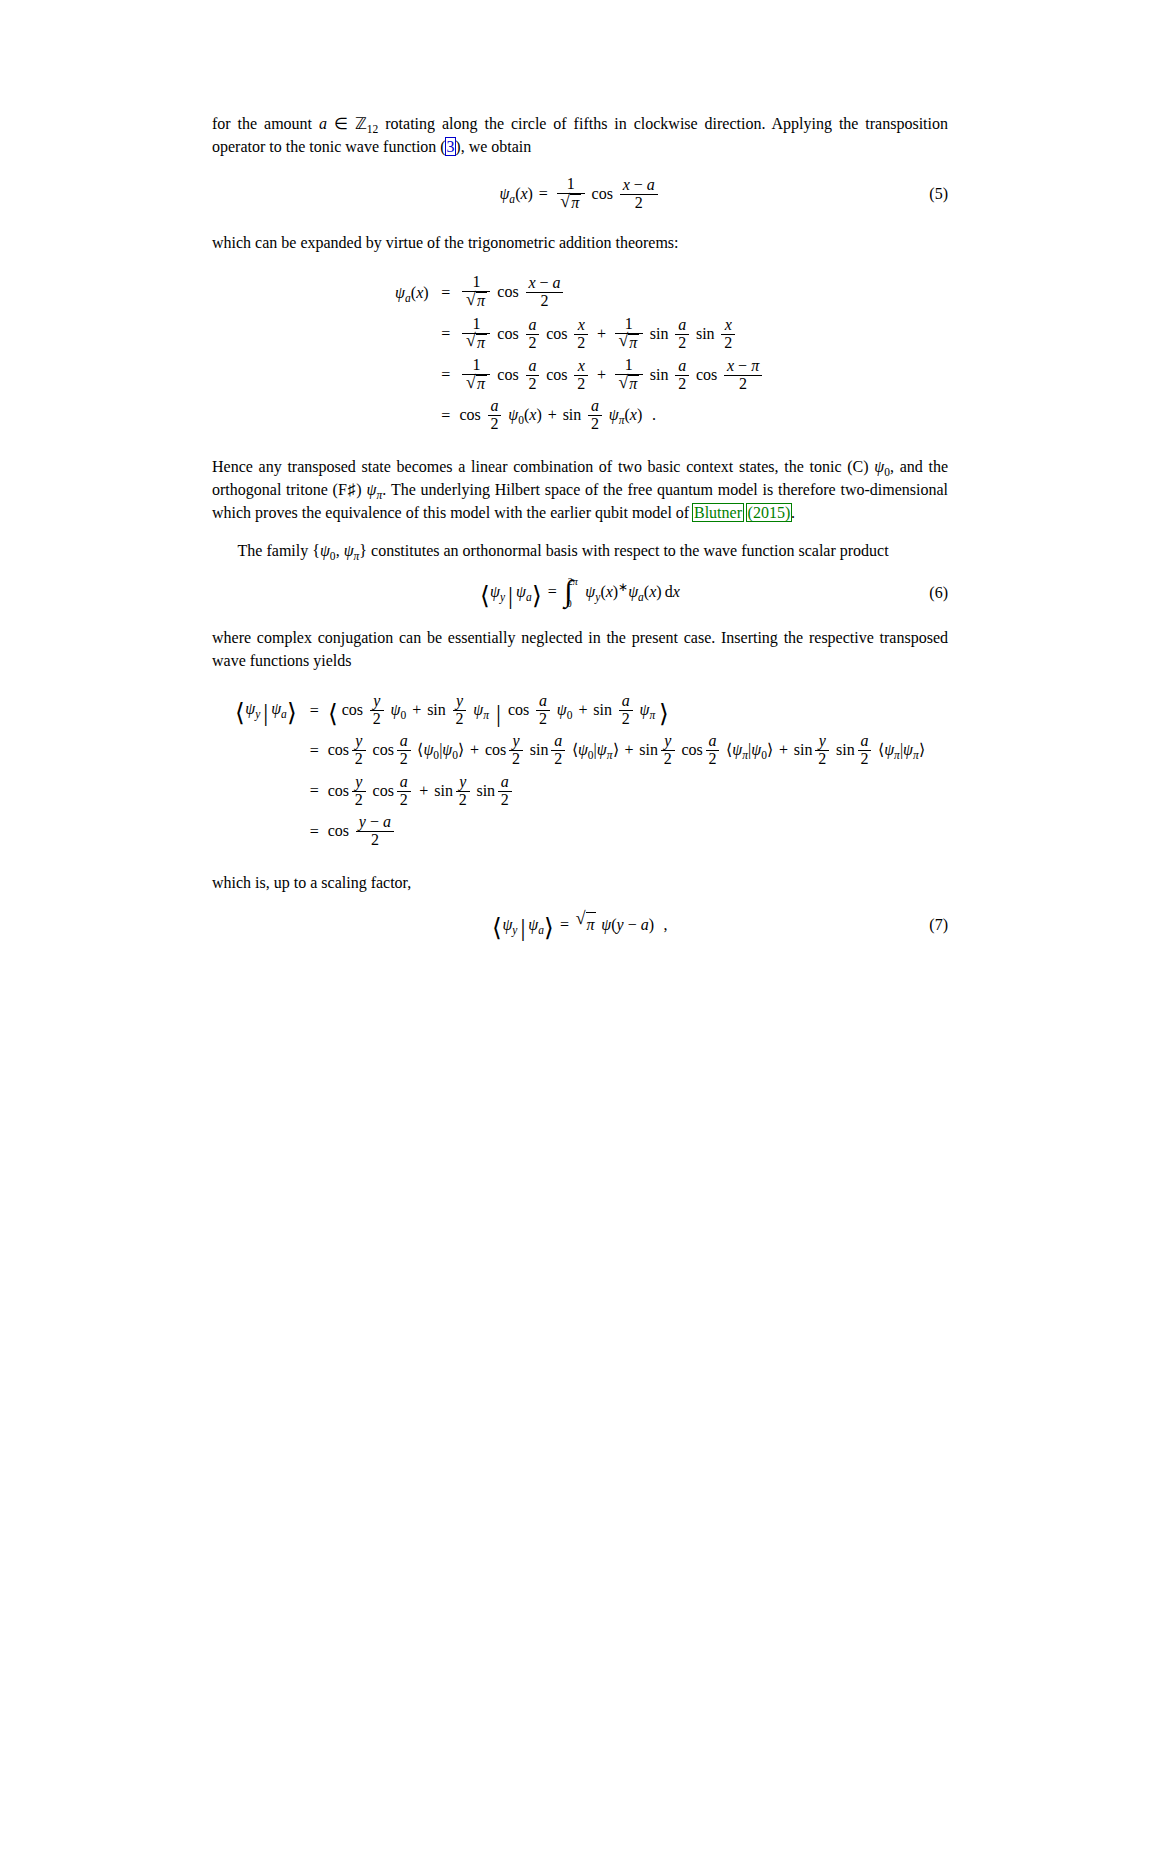for the amount a ∈ ℤ12 rotating along the circle of fifths in clockwise direction. Applying the transposition operator to the tonic wave function (3), we obtain
ψa(x) = 1 π cos x − a 2 (5)
which can be expanded by virtue of the trigonometric addition theorems:
| ψ a ( x ) | = | 1 π cos x − a 2 |
| | = | 1 π cos a 2 cos x 2 + 1 π sin a 2 sin x 2 |
| | = | 1 π cos a 2 cos x 2 + 1 π sin a 2 cos x − π 2 |
| | = | cos a 2 ψ 0 ( x ) + sin a 2 ψ π ( x ) . |
Hence any transposed state becomes a linear combination of two basic context states, the tonic (C) ψ0, and the orthogonal tritone (F♯) ψπ. The underlying Hilbert space of the free quantum model is therefore two-dimensional which proves the equivalence of this model with the earlier qubit model of Blutner (2015).
The family {ψ0, ψπ} constitutes an orthonormal basis with respect to the wave function scalar product
⟨ψy|ψa⟩ = 2π∫0 ψy(x)∗ψa(x) dx (6)
where complex conjugation can be essentially neglected in the present case. Inserting the respective transposed wave functions yields
| ⟨ ψ y / ψ a ⟩ | = | ⟨ cos y 2 ψ 0 + sin y 2 ψ π / cos a 2 ψ 0 + sin a 2 ψ π ⟩ |
| | = | cos y 2 cos a 2 ⟨ ψ 0 / ψ 0 ⟩ + cos y 2 sin a 2 ⟨ ψ 0 / ψ π ⟩ + sin y 2 cos a 2 ⟨ ψ π / ψ 0 ⟩ + sin y 2 sin a 2 ⟨ ψ π / ψ π ⟩ |
| | = | cos y 2 cos a 2 + sin y 2 sin a 2 |
| | = | cos y − a 2 |
which is, up to a scaling factor,
⟨ψy|ψa⟩ = π ψ(y − a) , (7)
13